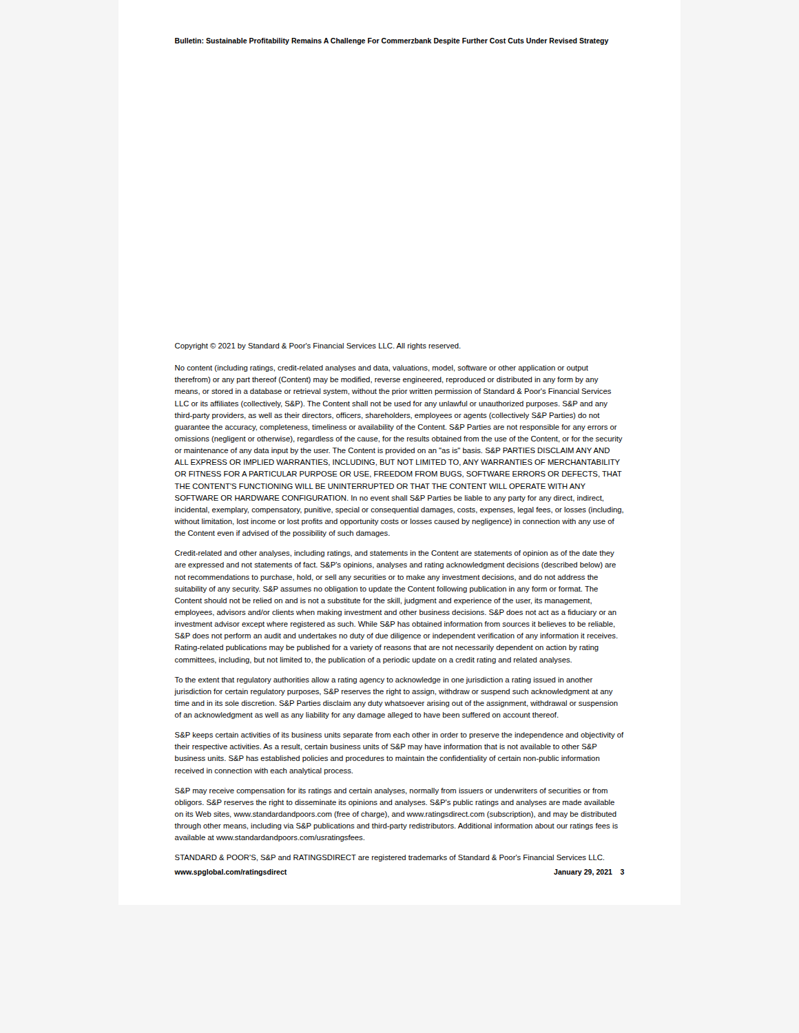Bulletin: Sustainable Profitability Remains A Challenge For Commerzbank Despite Further Cost Cuts Under Revised Strategy
Copyright © 2021 by Standard & Poor's Financial Services LLC. All rights reserved.
No content (including ratings, credit-related analyses and data, valuations, model, software or other application or output therefrom) or any part thereof (Content) may be modified, reverse engineered, reproduced or distributed in any form by any means, or stored in a database or retrieval system, without the prior written permission of Standard & Poor's Financial Services LLC or its affiliates (collectively, S&P). The Content shall not be used for any unlawful or unauthorized purposes. S&P and any third-party providers, as well as their directors, officers, shareholders, employees or agents (collectively S&P Parties) do not guarantee the accuracy, completeness, timeliness or availability of the Content. S&P Parties are not responsible for any errors or omissions (negligent or otherwise), regardless of the cause, for the results obtained from the use of the Content, or for the security or maintenance of any data input by the user. The Content is provided on an "as is" basis. S&P PARTIES DISCLAIM ANY AND ALL EXPRESS OR IMPLIED WARRANTIES, INCLUDING, BUT NOT LIMITED TO, ANY WARRANTIES OF MERCHANTABILITY OR FITNESS FOR A PARTICULAR PURPOSE OR USE, FREEDOM FROM BUGS, SOFTWARE ERRORS OR DEFECTS, THAT THE CONTENT'S FUNCTIONING WILL BE UNINTERRUPTED OR THAT THE CONTENT WILL OPERATE WITH ANY SOFTWARE OR HARDWARE CONFIGURATION. In no event shall S&P Parties be liable to any party for any direct, indirect, incidental, exemplary, compensatory, punitive, special or consequential damages, costs, expenses, legal fees, or losses (including, without limitation, lost income or lost profits and opportunity costs or losses caused by negligence) in connection with any use of the Content even if advised of the possibility of such damages.
Credit-related and other analyses, including ratings, and statements in the Content are statements of opinion as of the date they are expressed and not statements of fact. S&P's opinions, analyses and rating acknowledgment decisions (described below) are not recommendations to purchase, hold, or sell any securities or to make any investment decisions, and do not address the suitability of any security. S&P assumes no obligation to update the Content following publication in any form or format. The Content should not be relied on and is not a substitute for the skill, judgment and experience of the user, its management, employees, advisors and/or clients when making investment and other business decisions. S&P does not act as a fiduciary or an investment advisor except where registered as such. While S&P has obtained information from sources it believes to be reliable, S&P does not perform an audit and undertakes no duty of due diligence or independent verification of any information it receives. Rating-related publications may be published for a variety of reasons that are not necessarily dependent on action by rating committees, including, but not limited to, the publication of a periodic update on a credit rating and related analyses.
To the extent that regulatory authorities allow a rating agency to acknowledge in one jurisdiction a rating issued in another jurisdiction for certain regulatory purposes, S&P reserves the right to assign, withdraw or suspend such acknowledgment at any time and in its sole discretion. S&P Parties disclaim any duty whatsoever arising out of the assignment, withdrawal or suspension of an acknowledgment as well as any liability for any damage alleged to have been suffered on account thereof.
S&P keeps certain activities of its business units separate from each other in order to preserve the independence and objectivity of their respective activities. As a result, certain business units of S&P may have information that is not available to other S&P business units. S&P has established policies and procedures to maintain the confidentiality of certain non-public information received in connection with each analytical process.
S&P may receive compensation for its ratings and certain analyses, normally from issuers or underwriters of securities or from obligors. S&P reserves the right to disseminate its opinions and analyses. S&P's public ratings and analyses are made available on its Web sites, www.standardandpoors.com (free of charge), and www.ratingsdirect.com (subscription), and may be distributed through other means, including via S&P publications and third-party redistributors. Additional information about our ratings fees is available at www.standardandpoors.com/usratingsfees.
STANDARD & POOR'S, S&P and RATINGSDIRECT are registered trademarks of Standard & Poor's Financial Services LLC.
www.spglobal.com/ratingsdirect January 29, 20213